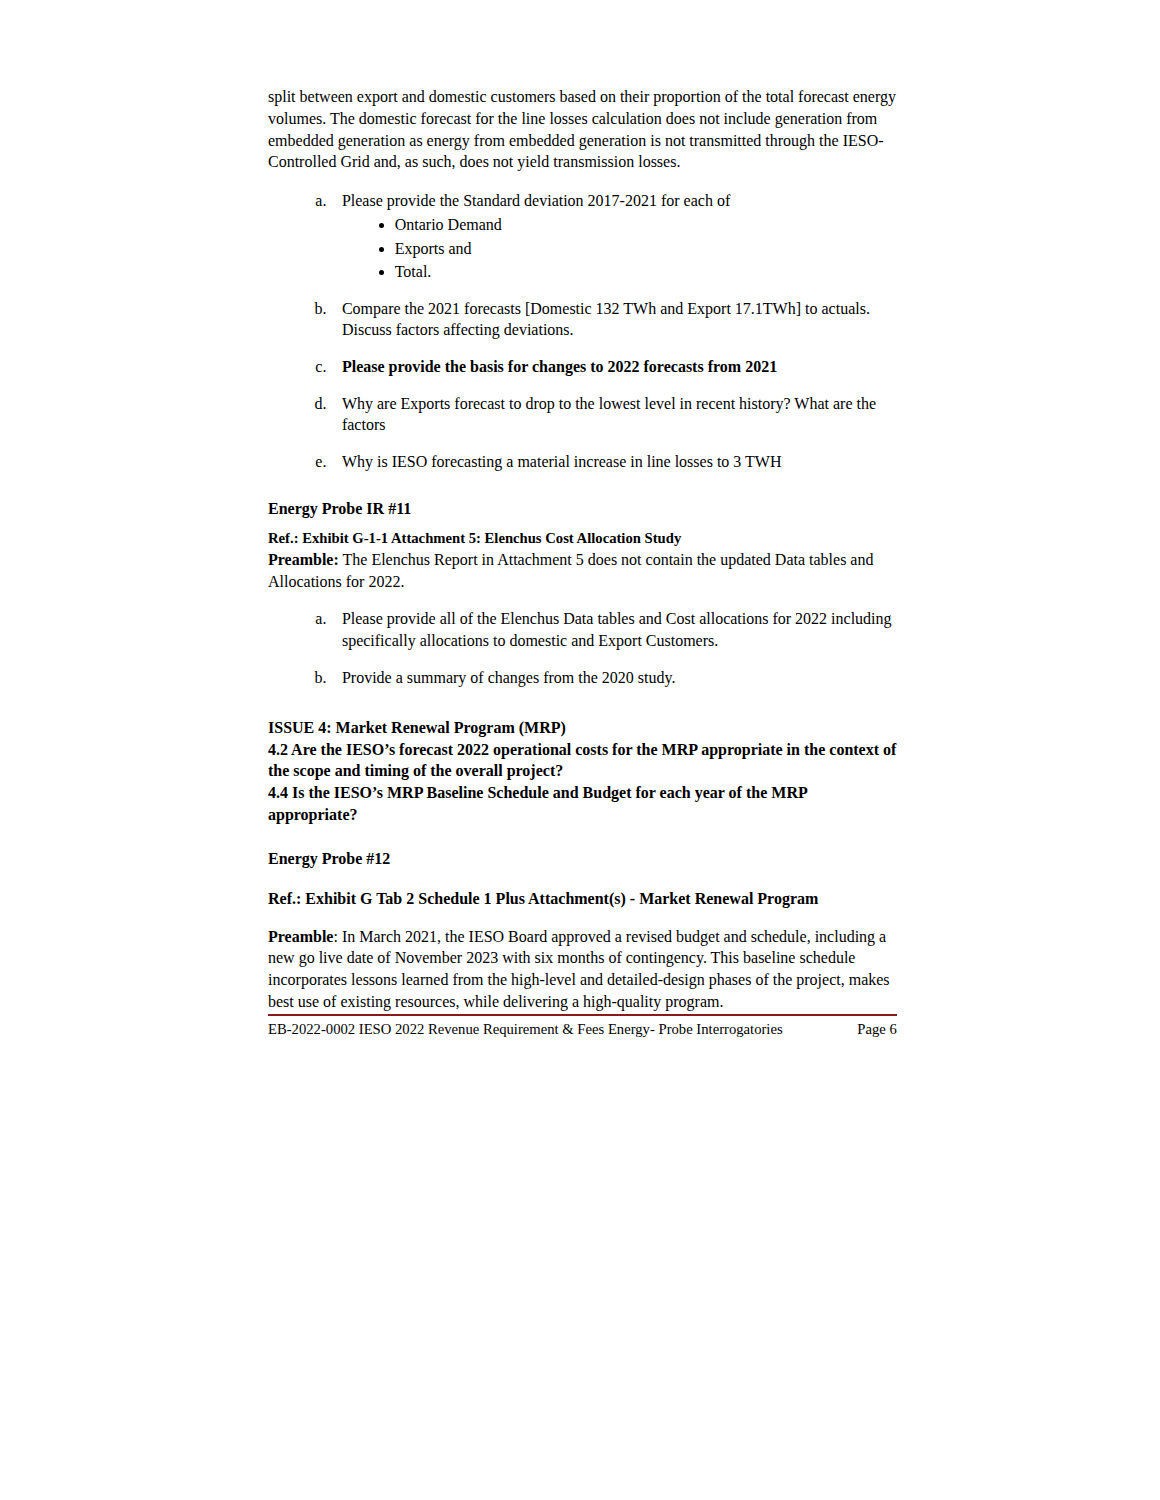split between export and domestic customers based on their proportion of the total forecast energy volumes. The domestic forecast for the line losses calculation does not include generation from embedded generation as energy from embedded generation is not transmitted through the IESO-Controlled Grid and, as such, does not yield transmission losses.
Please provide the Standard deviation 2017-2021 for each of
Ontario Demand
Exports and
Total.
Compare the 2021 forecasts [Domestic 132 TWh and Export 17.1TWh] to actuals. Discuss factors affecting deviations.
Please provide the basis for changes to 2022 forecasts from 2021
Why are Exports forecast to drop to the lowest level in recent history? What are the factors
Why is IESO forecasting a material increase in line losses to 3 TWH
Energy Probe IR #11
Ref.: Exhibit G-1-1 Attachment 5: Elenchus Cost Allocation Study
Preamble: The Elenchus Report in Attachment 5 does not contain the updated Data tables and Allocations for 2022.
Please provide all of the Elenchus Data tables and Cost allocations for 2022 including specifically allocations to domestic and Export Customers.
Provide a summary of changes from the 2020 study.
ISSUE 4: Market Renewal Program (MRP)
4.2 Are the IESO’s forecast 2022 operational costs for the MRP appropriate in the context of the scope and timing of the overall project?
4.4 Is the IESO’s MRP Baseline Schedule and Budget for each year of the MRP appropriate?
Energy Probe #12
Ref.: Exhibit G Tab 2 Schedule 1 Plus Attachment(s) - Market Renewal Program
Preamble: In March 2021, the IESO Board approved a revised budget and schedule, including a new go live date of November 2023 with six months of contingency. This baseline schedule incorporates lessons learned from the high-level and detailed-design phases of the project, makes best use of existing resources, while delivering a high-quality program.
EB-2022-0002 IESO 2022 Revenue Requirement & Fees Energy- Probe Interrogatories
Page 6